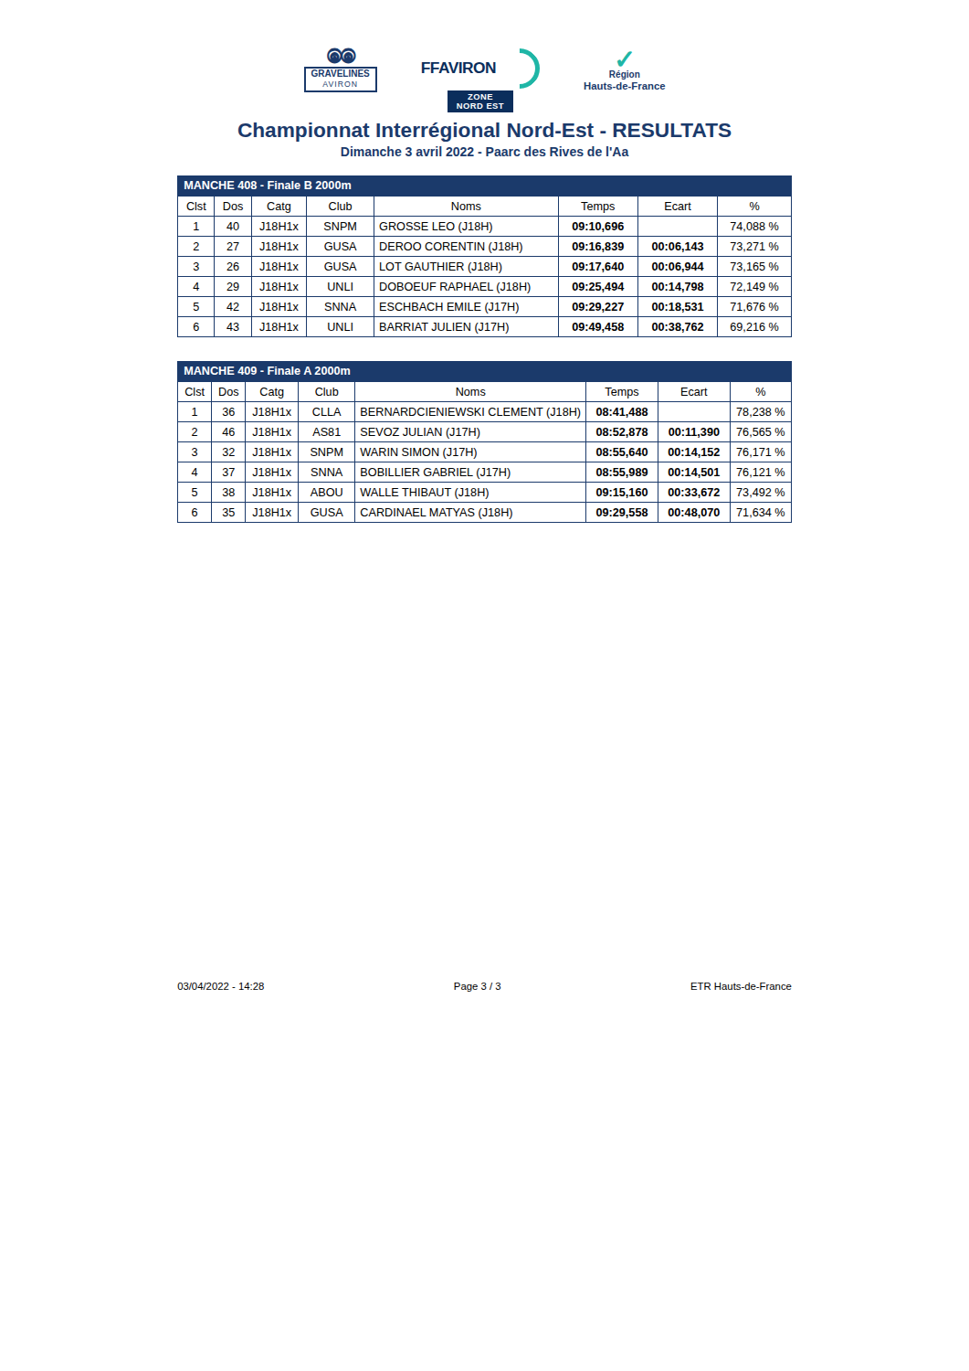🞋🞋 GRAVELINES
AVIRON
FF AVIRON
ZONE
NORD EST
✓ Région
Hauts-de-France
Championnat Interrégional Nord-Est - RESULTATS
Dimanche 3 avril 2022 - Paarc des Rives de l'Aa
MANCHE 408 - Finale B 2000m
| Clst | Dos | Catg | Club | Noms | Temps | Ecart | % |
| --- | --- | --- | --- | --- | --- | --- | --- |
| 1 | 40 | J18H1x | SNPM | GROSSE LEO (J18H) | 09:10,696 | | 74,088 % |
| 2 | 27 | J18H1x | GUSA | DEROO CORENTIN (J18H) | 09:16,839 | 00:06,143 | 73,271 % |
| 3 | 26 | J18H1x | GUSA | LOT GAUTHIER (J18H) | 09:17,640 | 00:06,944 | 73,165 % |
| 4 | 29 | J18H1x | UNLI | DOBOEUF RAPHAEL (J18H) | 09:25,494 | 00:14,798 | 72,149 % |
| 5 | 42 | J18H1x | SNNA | ESCHBACH EMILE (J17H) | 09:29,227 | 00:18,531 | 71,676 % |
| 6 | 43 | J18H1x | UNLI | BARRIAT JULIEN (J17H) | 09:49,458 | 00:38,762 | 69,216 % |
MANCHE 409 - Finale A 2000m
| Clst | Dos | Catg | Club | Noms | Temps | Ecart | % |
| --- | --- | --- | --- | --- | --- | --- | --- |
| 1 | 36 | J18H1x | CLLA | BERNARDCIENIEWSKI CLEMENT (J18H) | 08:41,488 | | 78,238 % |
| 2 | 46 | J18H1x | AS81 | SEVOZ JULIAN (J17H) | 08:52,878 | 00:11,390 | 76,565 % |
| 3 | 32 | J18H1x | SNPM | WARIN SIMON (J17H) | 08:55,640 | 00:14,152 | 76,171 % |
| 4 | 37 | J18H1x | SNNA | BOBILLIER GABRIEL (J17H) | 08:55,989 | 00:14,501 | 76,121 % |
| 5 | 38 | J18H1x | ABOU | WALLE THIBAUT (J18H) | 09:15,160 | 00:33,672 | 73,492 % |
| 6 | 35 | J18H1x | GUSA | CARDINAEL MATYAS (J18H) | 09:29,558 | 00:48,070 | 71,634 % |
03/04/2022 - 14:28 Page 3 / 3 ETR Hauts-de-France